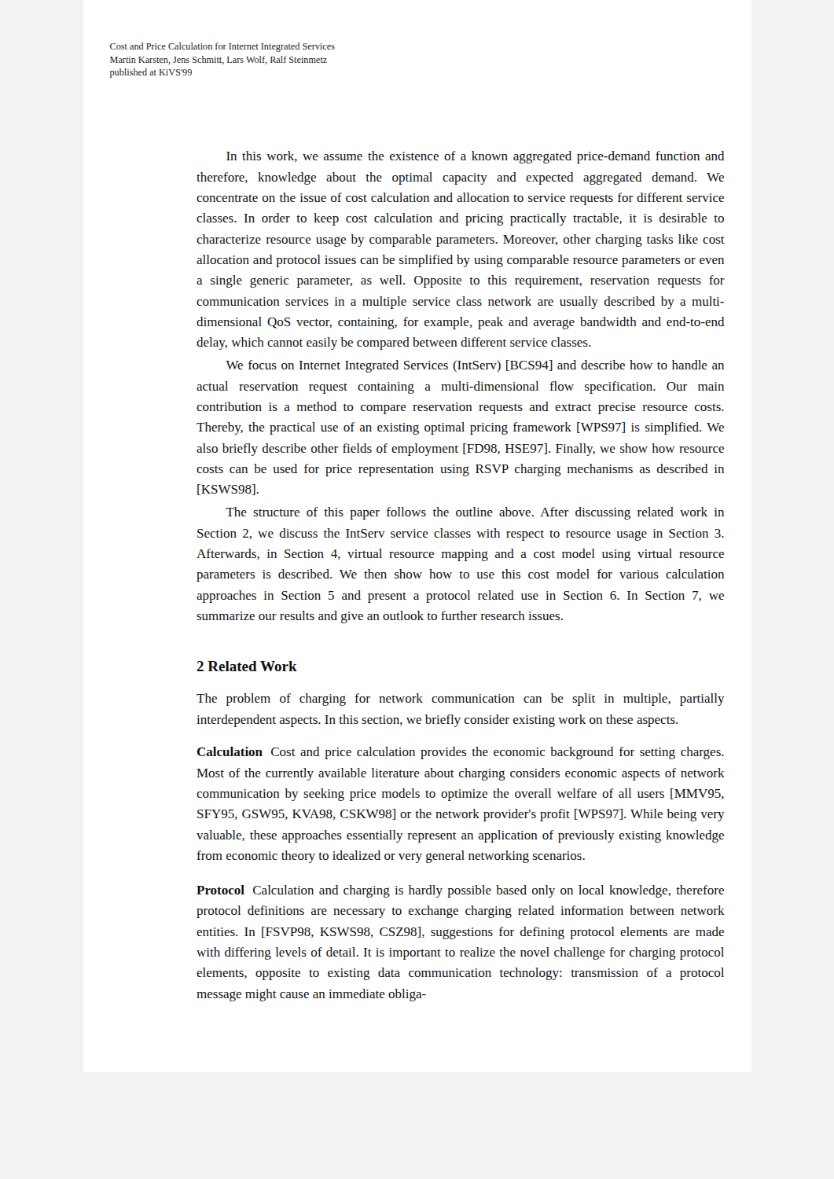Cost and Price Calculation for Internet Integrated Services
Martin Karsten, Jens Schmitt, Lars Wolf, Ralf Steinmetz
published at KiVS'99
In this work, we assume the existence of a known aggregated price-demand function and therefore, knowledge about the optimal capacity and expected aggregated demand. We concentrate on the issue of cost calculation and allocation to service requests for different service classes. In order to keep cost calculation and pricing practically tractable, it is desirable to characterize resource usage by comparable parameters. Moreover, other charging tasks like cost allocation and protocol issues can be simplified by using comparable resource parameters or even a single generic parameter, as well. Opposite to this requirement, reservation requests for communication services in a multiple service class network are usually described by a multi-dimensional QoS vector, containing, for example, peak and average bandwidth and end-to-end delay, which cannot easily be compared between different service classes.
We focus on Internet Integrated Services (IntServ) [BCS94] and describe how to handle an actual reservation request containing a multi-dimensional flow specification. Our main contribution is a method to compare reservation requests and extract precise resource costs. Thereby, the practical use of an existing optimal pricing framework [WPS97] is simplified. We also briefly describe other fields of employment [FD98, HSE97]. Finally, we show how resource costs can be used for price representation using RSVP charging mechanisms as described in [KSWS98].
The structure of this paper follows the outline above. After discussing related work in Section 2, we discuss the IntServ service classes with respect to resource usage in Section 3. Afterwards, in Section 4, virtual resource mapping and a cost model using virtual resource parameters is described. We then show how to use this cost model for various calculation approaches in Section 5 and present a protocol related use in Section 6. In Section 7, we summarize our results and give an outlook to further research issues.
2 Related Work
The problem of charging for network communication can be split in multiple, partially interdependent aspects. In this section, we briefly consider existing work on these aspects.
Calculation
Cost and price calculation provides the economic background for setting charges. Most of the currently available literature about charging considers economic aspects of network communication by seeking price models to optimize the overall welfare of all users [MMV95, SFY95, GSW95, KVA98, CSKW98] or the network provider's profit [WPS97]. While being very valuable, these approaches essentially represent an application of previously existing knowledge from economic theory to idealized or very general networking scenarios.
Protocol
Calculation and charging is hardly possible based only on local knowledge, therefore protocol definitions are necessary to exchange charging related information between network entities. In [FSVP98, KSWS98, CSZ98], suggestions for defining protocol elements are made with differing levels of detail. It is important to realize the novel challenge for charging protocol elements, opposite to existing data communication technology: transmission of a protocol message might cause an immediate obliga-